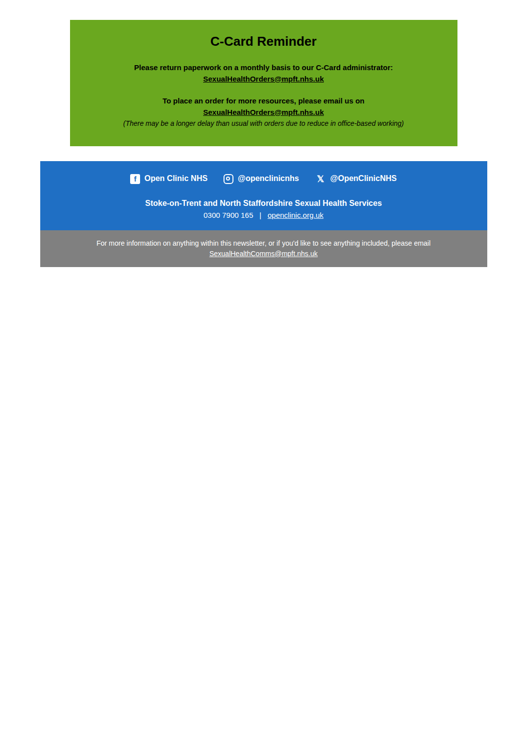C-Card Reminder
Please return paperwork on a monthly basis to our C-Card administrator:
SexualHealthOrders@mpft.nhs.uk
To place an order for more resources, please email us on
SexualHealthOrders@mpft.nhs.uk
(There may be a longer delay than usual with orders due to reduce in office-based working)
f Open Clinic NHS @openclinicnhs 𝕏 @OpenClinicNHS
Stoke-on-Trent and North Staffordshire Sexual Health Services
0300 7900 165 | openclinic.org.uk
For more information on anything within this newsletter, or if you'd like to see anything included, please email SexualHealthComms@mpft.nhs.uk